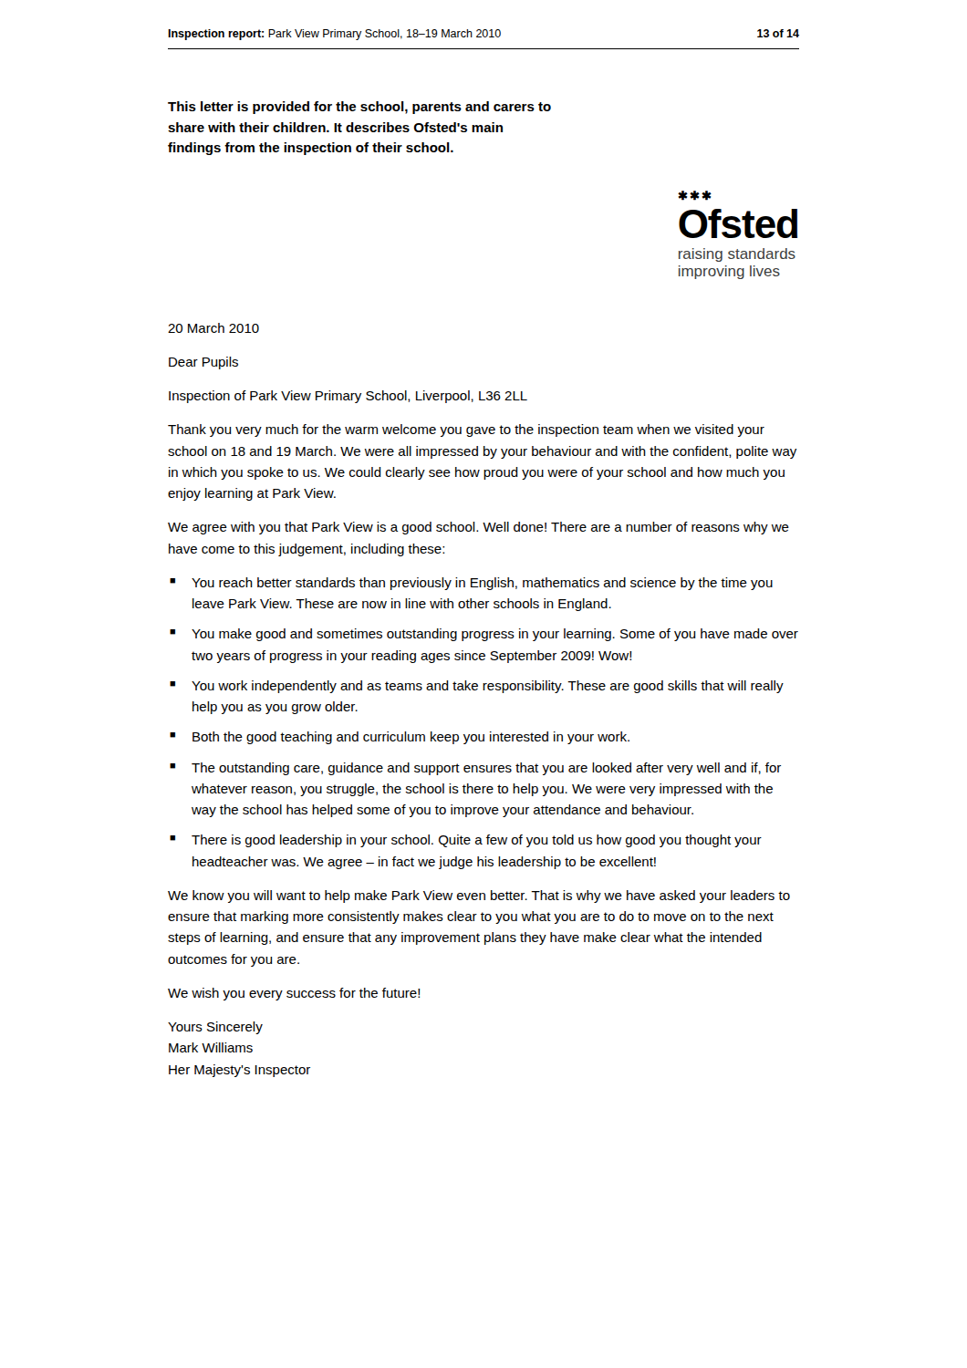Inspection report: Park View Primary School, 18–19 March 2010
13 of 14
This letter is provided for the school, parents and carers to share with their children. It describes Ofsted's main findings from the inspection of their school.
✱✱✱
Ofsted
raising standards improving lives
20 March 2010
Dear Pupils
Inspection of Park View Primary School, Liverpool, L36 2LL
Thank you very much for the warm welcome you gave to the inspection team when we visited your school on 18 and 19 March. We were all impressed by your behaviour and with the confident, polite way in which you spoke to us. We could clearly see how proud you were of your school and how much you enjoy learning at Park View.
We agree with you that Park View is a good school. Well done! There are a number of reasons why we have come to this judgement, including these:
You reach better standards than previously in English, mathematics and science by the time you leave Park View. These are now in line with other schools in England.
You make good and sometimes outstanding progress in your learning. Some of you have made over two years of progress in your reading ages since September 2009! Wow!
You work independently and as teams and take responsibility. These are good skills that will really help you as you grow older.
Both the good teaching and curriculum keep you interested in your work.
The outstanding care, guidance and support ensures that you are looked after very well and if, for whatever reason, you struggle, the school is there to help you. We were very impressed with the way the school has helped some of you to improve your attendance and behaviour.
There is good leadership in your school. Quite a few of you told us how good you thought your headteacher was. We agree – in fact we judge his leadership to be excellent!
We know you will want to help make Park View even better. That is why we have asked your leaders to ensure that marking more consistently makes clear to you what you are to do to move on to the next steps of learning, and ensure that any improvement plans they have make clear what the intended outcomes for you are.
We wish you every success for the future!
Yours Sincerely
Mark Williams
Her Majesty's Inspector